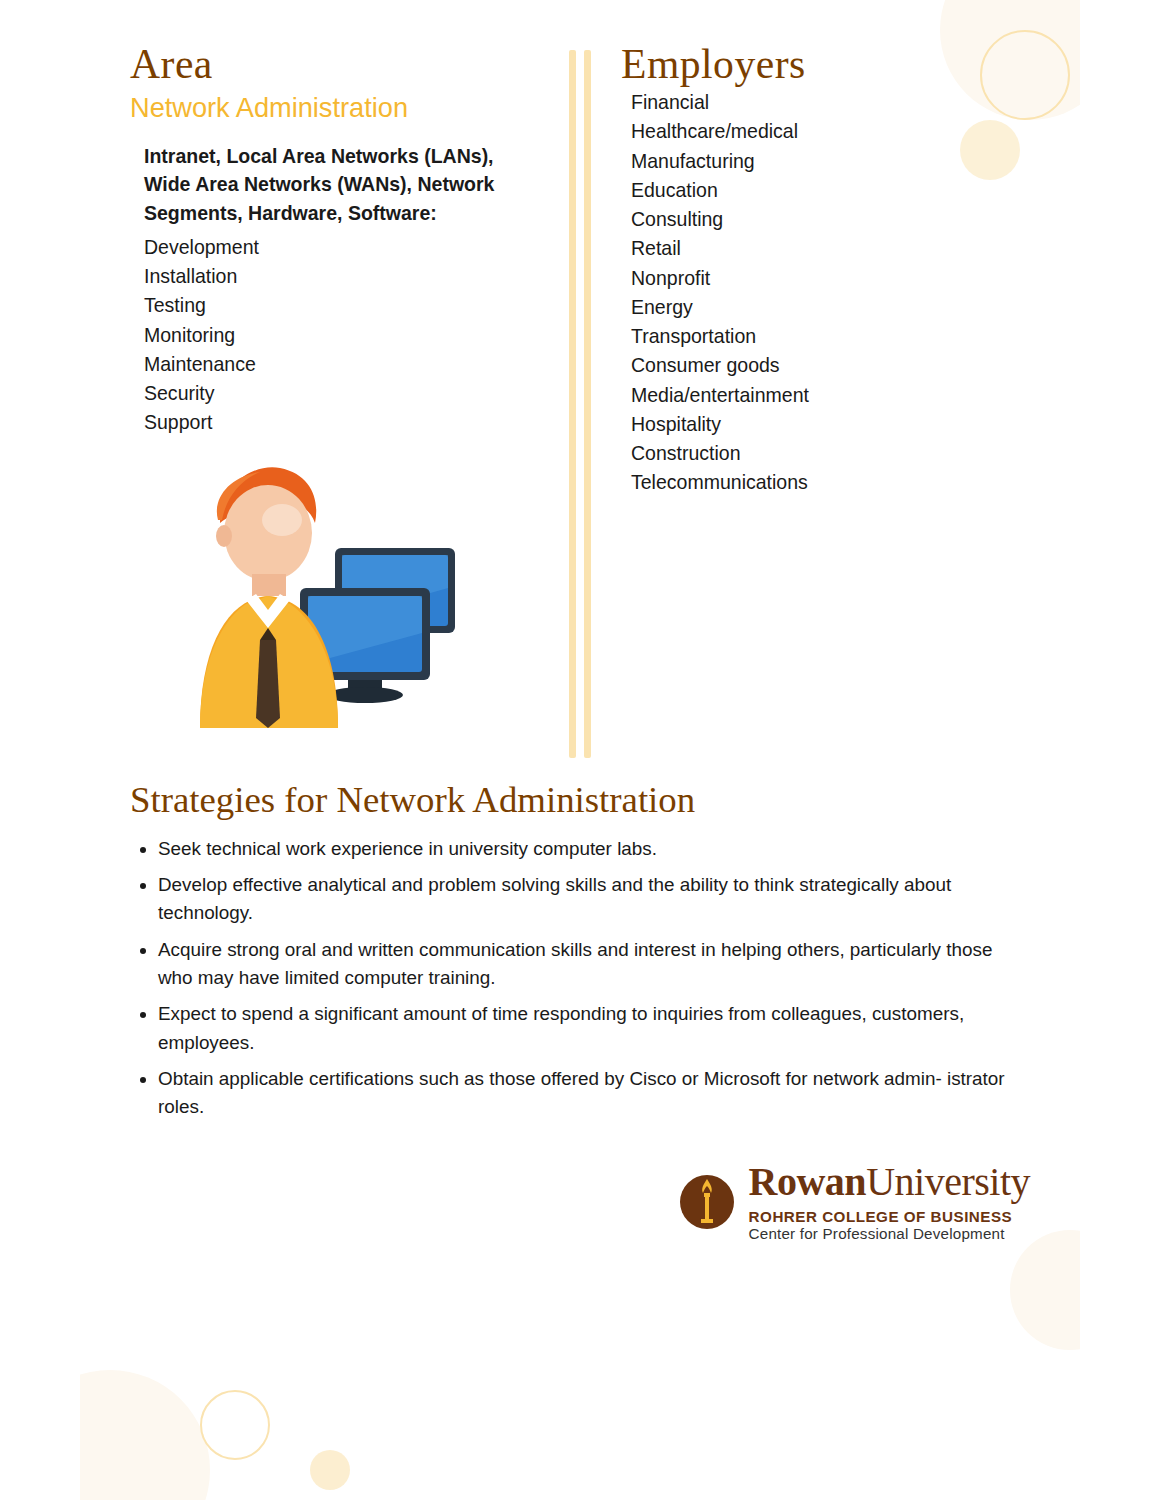Area
Network Administration
Intranet, Local Area Networks (LANs), Wide Area Networks (WANs), Network Segments, Hardware, Software:
Development
Installation
Testing
Monitoring
Maintenance
Security
Support
Employers
Financial
Healthcare/medical
Manufacturing
Education
Consulting
Retail
Nonprofit
Energy
Transportation
Consumer goods
Media/entertainment
Hospitality
Construction
Telecommunications
Strategies for Network Administration
Seek technical work experience in university computer labs.
Develop effective analytical and problem solving skills and the ability to think strategically about technology.
Acquire strong oral and written communication skills and interest in helping others, particularly those who may have limited computer training.
Expect to spend a significant amount of time responding to inquiries from colleagues, customers, employees.
Obtain applicable certifications such as those offered by Cisco or Microsoft for network admin- istrator roles.
Rowan University
ROHRER COLLEGE OF BUSINESS
Center for Professional Development